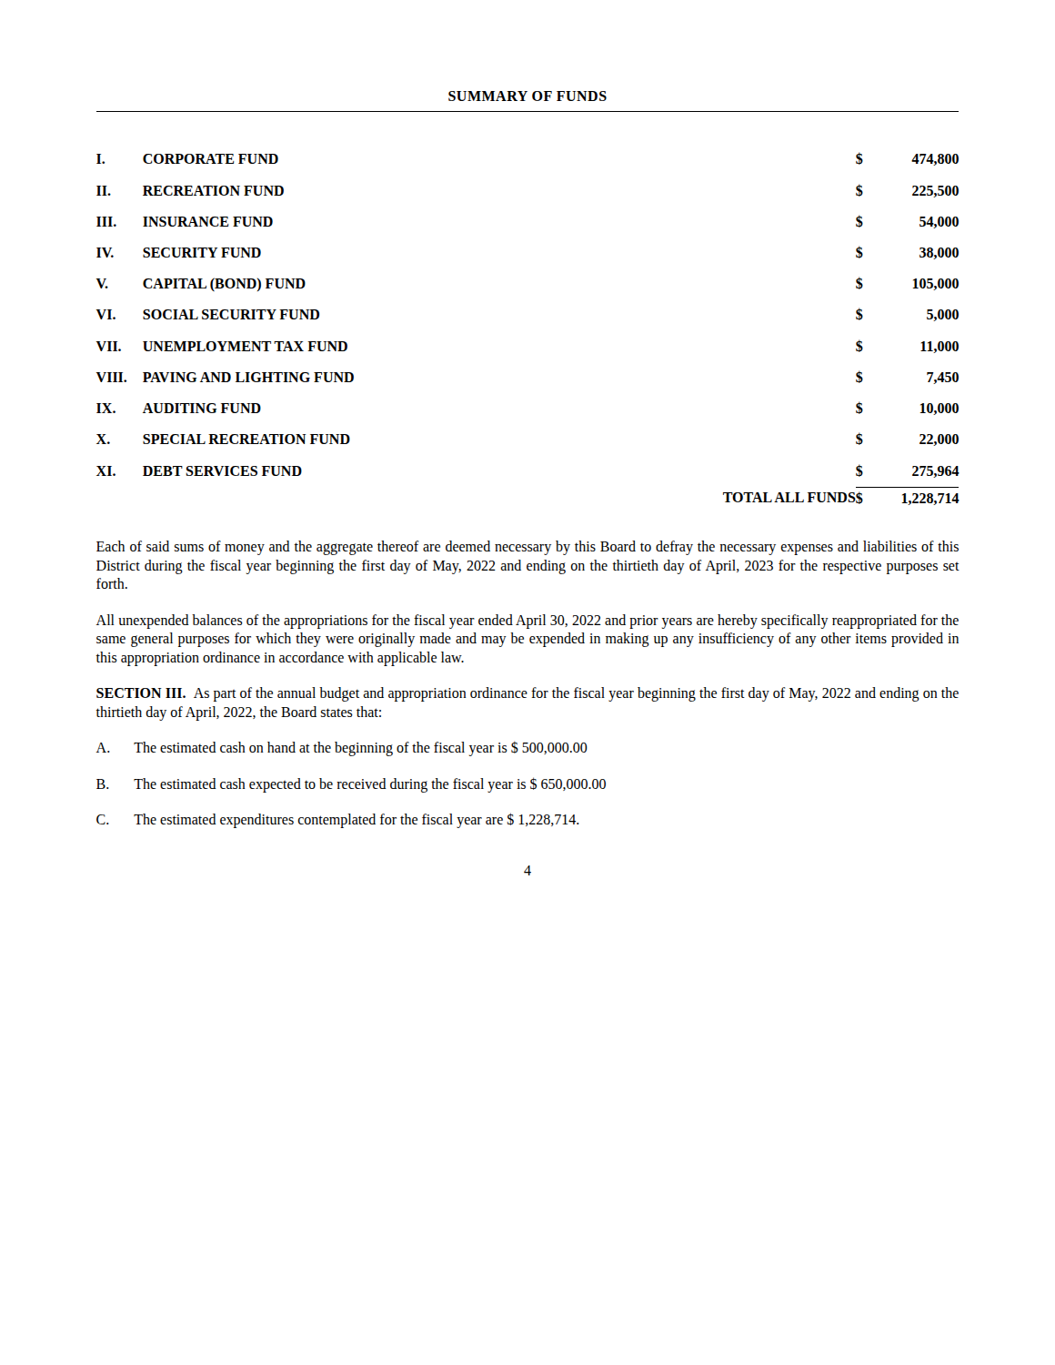SUMMARY OF FUNDS
| I. | CORPORATE FUND | $ | 474,800 |
| II. | RECREATION FUND | $ | 225,500 |
| III. | INSURANCE FUND | $ | 54,000 |
| IV. | SECURITY FUND | $ | 38,000 |
| V. | CAPITAL (BOND) FUND | $ | 105,000 |
| VI. | SOCIAL SECURITY FUND | $ | 5,000 |
| VII. | UNEMPLOYMENT TAX FUND | $ | 11,000 |
| VIII. | PAVING AND LIGHTING FUND | $ | 7,450 |
| IX. | AUDITING FUND | $ | 10,000 |
| X. | SPECIAL RECREATION FUND | $ | 22,000 |
| XI. | DEBT SERVICES FUND | $ | 275,964 |
| | TOTAL ALL FUNDS | $ | 1,228,714 |
Each of said sums of money and the aggregate thereof are deemed necessary by this Board to defray the necessary expenses and liabilities of this District during the fiscal year beginning the first day of May, 2022 and ending on the thirtieth day of April, 2023 for the respective purposes set forth.
All unexpended balances of the appropriations for the fiscal year ended April 30, 2022 and prior years are hereby specifically reappropriated for the same general purposes for which they were originally made and may be expended in making up any insufficiency of any other items provided in this appropriation ordinance in accordance with applicable law.
SECTION III. As part of the annual budget and appropriation ordinance for the fiscal year beginning the first day of May, 2022 and ending on the thirtieth day of April, 2022, the Board states that:
A. The estimated cash on hand at the beginning of the fiscal year is $ 500,000.00
B. The estimated cash expected to be received during the fiscal year is $ 650,000.00
C. The estimated expenditures contemplated for the fiscal year are $ 1,228,714.
4